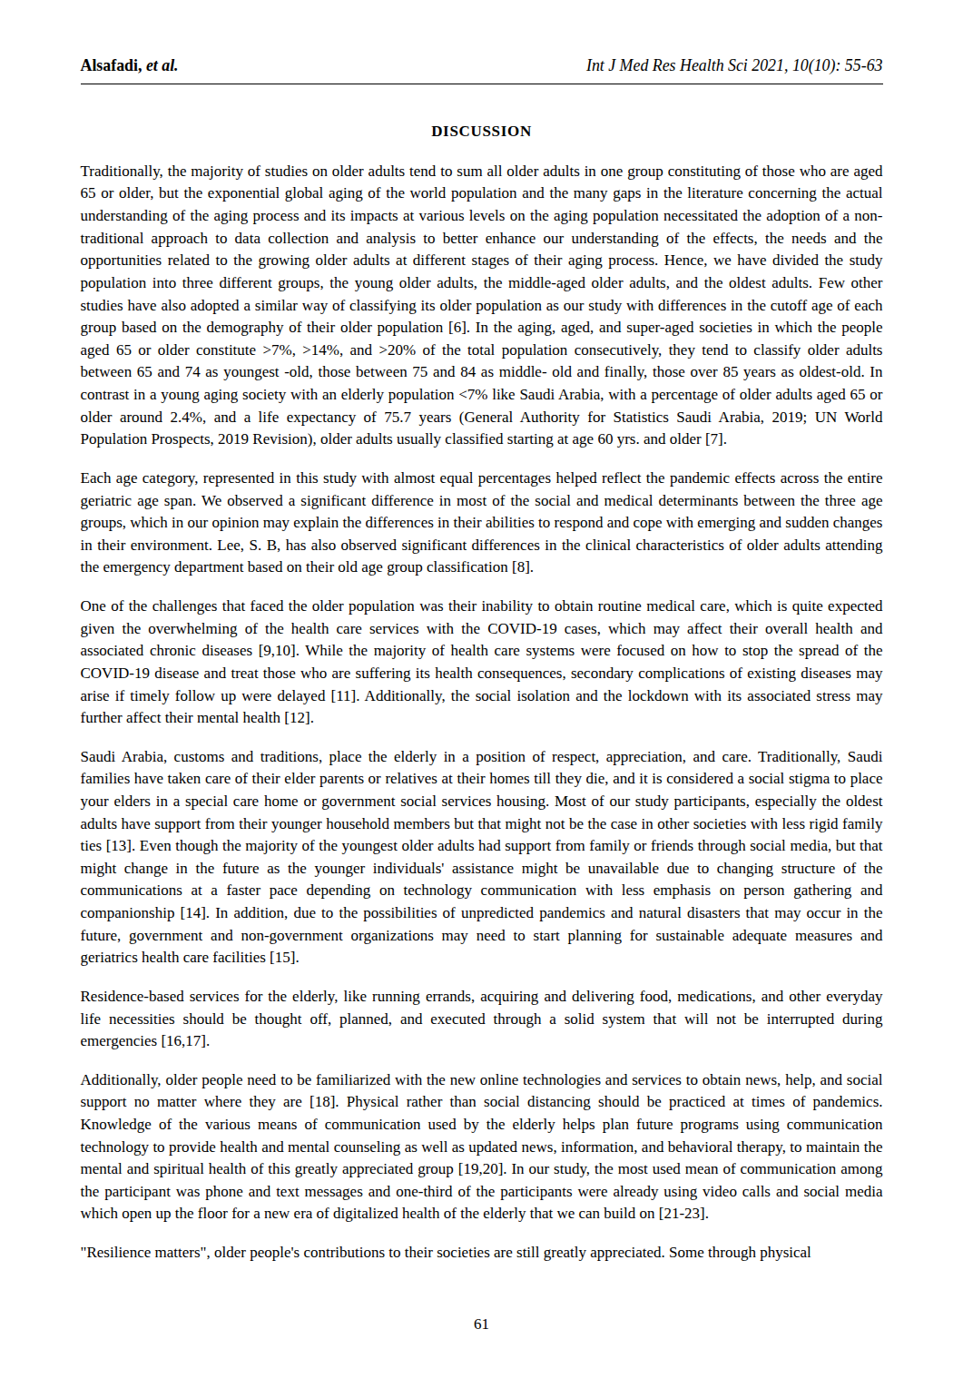Alsafadi, et al.
Int J Med Res Health Sci 2021, 10(10): 55-63
Discussion
Traditionally, the majority of studies on older adults tend to sum all older adults in one group constituting of those who are aged 65 or older, but the exponential global aging of the world population and the many gaps in the literature concerning the actual understanding of the aging process and its impacts at various levels on the aging population necessitated the adoption of a non-traditional approach to data collection and analysis to better enhance our understanding of the effects, the needs and the opportunities related to the growing older adults at different stages of their aging process. Hence, we have divided the study population into three different groups, the young older adults, the middle-aged older adults, and the oldest adults. Few other studies have also adopted a similar way of classifying its older population as our study with differences in the cutoff age of each group based on the demography of their older population [6]. In the aging, aged, and super-aged societies in which the people aged 65 or older constitute >7%, >14%, and >20% of the total population consecutively, they tend to classify older adults between 65 and 74 as youngest -old, those between 75 and 84 as middle- old and finally, those over 85 years as oldest-old. In contrast in a young aging society with an elderly population <7% like Saudi Arabia, with a percentage of older adults aged 65 or older around 2.4%, and a life expectancy of 75.7 years (General Authority for Statistics Saudi Arabia, 2019; UN World Population Prospects, 2019 Revision), older adults usually classified starting at age 60 yrs. and older [7].
Each age category, represented in this study with almost equal percentages helped reflect the pandemic effects across the entire geriatric age span. We observed a significant difference in most of the social and medical determinants between the three age groups, which in our opinion may explain the differences in their abilities to respond and cope with emerging and sudden changes in their environment. Lee, S. B, has also observed significant differences in the clinical characteristics of older adults attending the emergency department based on their old age group classification [8].
One of the challenges that faced the older population was their inability to obtain routine medical care, which is quite expected given the overwhelming of the health care services with the COVID-19 cases, which may affect their overall health and associated chronic diseases [9,10]. While the majority of health care systems were focused on how to stop the spread of the COVID-19 disease and treat those who are suffering its health consequences, secondary complications of existing diseases may arise if timely follow up were delayed [11]. Additionally, the social isolation and the lockdown with its associated stress may further affect their mental health [12].
Saudi Arabia, customs and traditions, place the elderly in a position of respect, appreciation, and care. Traditionally, Saudi families have taken care of their elder parents or relatives at their homes till they die, and it is considered a social stigma to place your elders in a special care home or government social services housing. Most of our study participants, especially the oldest adults have support from their younger household members but that might not be the case in other societies with less rigid family ties [13]. Even though the majority of the youngest older adults had support from family or friends through social media, but that might change in the future as the younger individuals' assistance might be unavailable due to changing structure of the communications at a faster pace depending on technology communication with less emphasis on person gathering and companionship [14]. In addition, due to the possibilities of unpredicted pandemics and natural disasters that may occur in the future, government and non-government organizations may need to start planning for sustainable adequate measures and geriatrics health care facilities [15].
Residence-based services for the elderly, like running errands, acquiring and delivering food, medications, and other everyday life necessities should be thought off, planned, and executed through a solid system that will not be interrupted during emergencies [16,17].
Additionally, older people need to be familiarized with the new online technologies and services to obtain news, help, and social support no matter where they are [18]. Physical rather than social distancing should be practiced at times of pandemics. Knowledge of the various means of communication used by the elderly helps plan future programs using communication technology to provide health and mental counseling as well as updated news, information, and behavioral therapy, to maintain the mental and spiritual health of this greatly appreciated group [19,20]. In our study, the most used mean of communication among the participant was phone and text messages and one-third of the participants were already using video calls and social media which open up the floor for a new era of digitalized health of the elderly that we can build on [21-23].
"Resilience matters", older people's contributions to their societies are still greatly appreciated. Some through physical
61